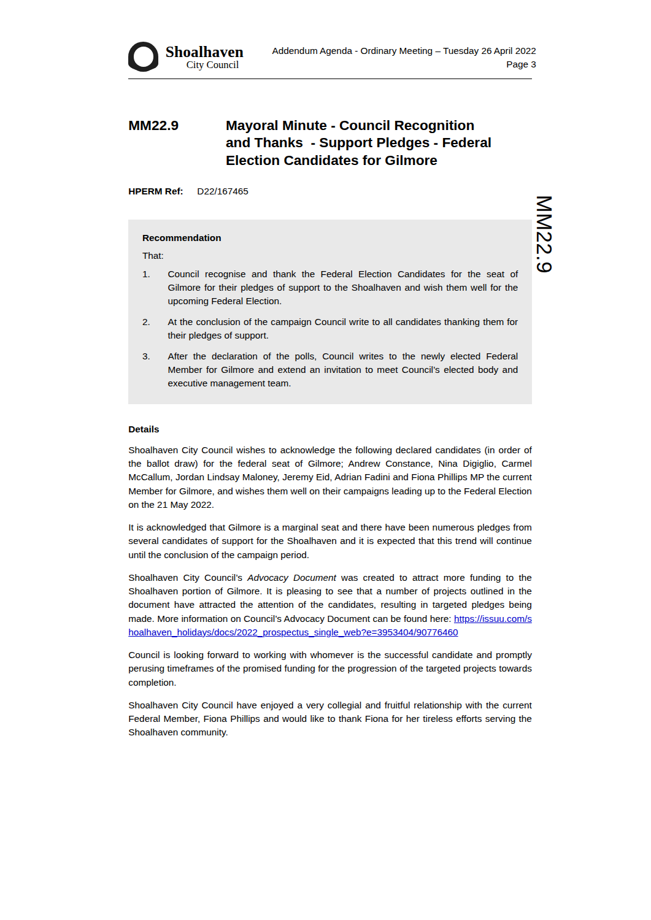Shoalhaven
City Council
Addendum Agenda - Ordinary Meeting – Tuesday 26 April 2022
Page 3
MM22.9
MM22.9
Mayoral Minute - Council Recognition and Thanks - Support Pledges - Federal Election Candidates for Gilmore
HPERM Ref: D22/167465
Recommendation
That:
Council recognise and thank the Federal Election Candidates for the seat of Gilmore for their pledges of support to the Shoalhaven and wish them well for the upcoming Federal Election.
At the conclusion of the campaign Council write to all candidates thanking them for their pledges of support.
After the declaration of the polls, Council writes to the newly elected Federal Member for Gilmore and extend an invitation to meet Council’s elected body and executive management team.
Details
Shoalhaven City Council wishes to acknowledge the following declared candidates (in order of the ballot draw) for the federal seat of Gilmore; Andrew Constance, Nina Digiglio, Carmel McCallum, Jordan Lindsay Maloney, Jeremy Eid, Adrian Fadini and Fiona Phillips MP the current Member for Gilmore, and wishes them well on their campaigns leading up to the Federal Election on the 21 May 2022.
It is acknowledged that Gilmore is a marginal seat and there have been numerous pledges from several candidates of support for the Shoalhaven and it is expected that this trend will continue until the conclusion of the campaign period.
Shoalhaven City Council’s Advocacy Document was created to attract more funding to the Shoalhaven portion of Gilmore. It is pleasing to see that a number of projects outlined in the document have attracted the attention of the candidates, resulting in targeted pledges being made. More information on Council’s Advocacy Document can be found here: https://issuu.com/shoalhaven_holidays/docs/2022_prospectus_single_web?e=3953404/90776460
Council is looking forward to working with whomever is the successful candidate and promptly perusing timeframes of the promised funding for the progression of the targeted projects towards completion.
Shoalhaven City Council have enjoyed a very collegial and fruitful relationship with the current Federal Member, Fiona Phillips and would like to thank Fiona for her tireless efforts serving the Shoalhaven community.